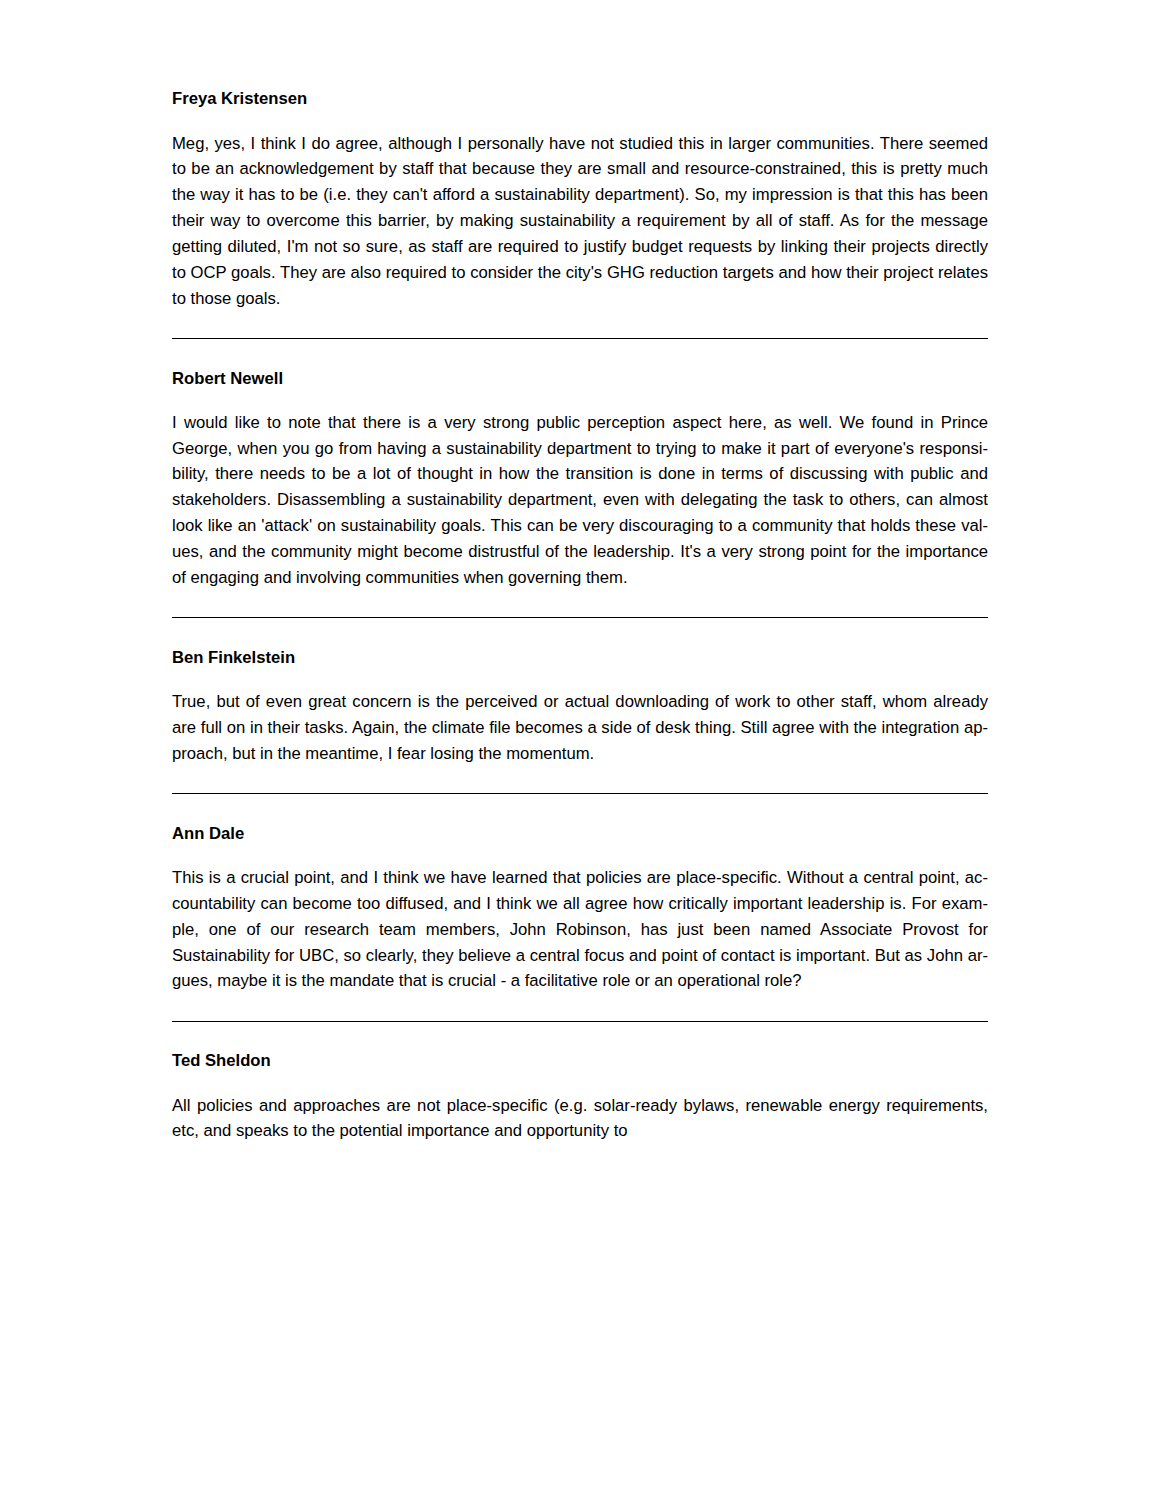Freya Kristensen
Meg, yes, I think I do agree, although I personally have not studied this in larger communities. There seemed to be an acknowledgement by staff that because they are small and resource-constrained, this is pretty much the way it has to be (i.e. they can't afford a sustainability department). So, my impression is that this has been their way to overcome this barrier, by making sustainability a requirement by all of staff. As for the message getting diluted, I'm not so sure, as staff are required to justify budget requests by linking their projects directly to OCP goals. They are also required to consider the city's GHG reduction targets and how their project relates to those goals.
Robert Newell
I would like to note that there is a very strong public perception aspect here, as well. We found in Prince George, when you go from having a sustainability department to trying to make it part of everyone's responsibility, there needs to be a lot of thought in how the transition is done in terms of discussing with public and stakeholders. Disassembling a sustainability department, even with delegating the task to others, can almost look like an 'attack' on sustainability goals. This can be very discouraging to a community that holds these values, and the community might become distrustful of the leadership. It's a very strong point for the importance of engaging and involving communities when governing them.
Ben Finkelstein
True, but of even great concern is the perceived or actual downloading of work to other staff, whom already are full on in their tasks. Again, the climate file becomes a side of desk thing. Still agree with the integration approach, but in the meantime, I fear losing the momentum.
Ann Dale
This is a crucial point, and I think we have learned that policies are place-specific. Without a central point, accountability can become too diffused, and I think we all agree how critically important leadership is. For example, one of our research team members, John Robinson, has just been named Associate Provost for Sustainability for UBC, so clearly, they believe a central focus and point of contact is important. But as John argues, maybe it is the mandate that is crucial - a facilitative role or an operational role?
Ted Sheldon
All policies and approaches are not place-specific (e.g. solar-ready bylaws, renewable energy requirements, etc, and speaks to the potential importance and opportunity to